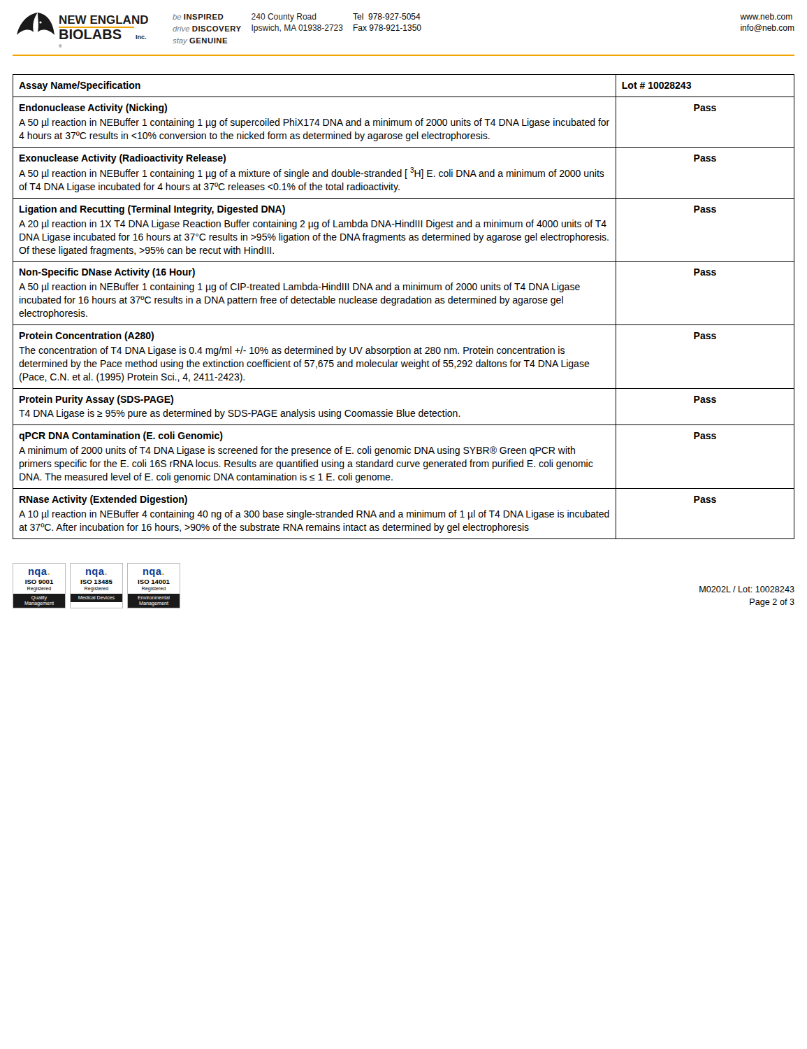NEW ENGLAND BIOLABS Inc. ®
be INSPIRED
drive DISCOVERY
stay GENUINE
240 County Road
Ipswich, MA 01938-2723
Tel 978-927-5054
Fax 978-921-1350
www.neb.com
info@neb.com
| Assay Name/Specification | Lot # 10028243 |
| --- | --- |
| Endonuclease Activity (Nicking) A 50 µl reaction in NEBuffer 1 containing 1 µg of supercoiled PhiX174 DNA and a minimum of 2000 units of T4 DNA Ligase incubated for 4 hours at 37ºC results in <10% conversion to the nicked form as determined by agarose gel electrophoresis. | Pass |
| Exonuclease Activity (Radioactivity Release) A 50 µl reaction in NEBuffer 1 containing 1 µg of a mixture of single and double-stranded [ 3 H] E. coli DNA and a minimum of 2000 units of T4 DNA Ligase incubated for 4 hours at 37ºC releases <0.1% of the total radioactivity. | Pass |
| Ligation and Recutting (Terminal Integrity, Digested DNA) A 20 µl reaction in 1X T4 DNA Ligase Reaction Buffer containing 2 µg of Lambda DNA-HindIII Digest and a minimum of 4000 units of T4 DNA Ligase incubated for 16 hours at 37°C results in >95% ligation of the DNA fragments as determined by agarose gel electrophoresis. Of these ligated fragments, >95% can be recut with HindIII. | Pass |
| Non-Specific DNase Activity (16 Hour) A 50 µl reaction in NEBuffer 1 containing 1 µg of CIP-treated Lambda-HindIII DNA and a minimum of 2000 units of T4 DNA Ligase incubated for 16 hours at 37ºC results in a DNA pattern free of detectable nuclease degradation as determined by agarose gel electrophoresis. | Pass |
| Protein Concentration (A280) The concentration of T4 DNA Ligase is 0.4 mg/ml +/- 10% as determined by UV absorption at 280 nm. Protein concentration is determined by the Pace method using the extinction coefficient of 57,675 and molecular weight of 55,292 daltons for T4 DNA Ligase (Pace, C.N. et al. (1995) Protein Sci., 4, 2411-2423). | Pass |
| Protein Purity Assay (SDS-PAGE) T4 DNA Ligase is ≥ 95% pure as determined by SDS-PAGE analysis using Coomassie Blue detection. | Pass |
| qPCR DNA Contamination (E. coli Genomic) A minimum of 2000 units of T4 DNA Ligase is screened for the presence of E. coli genomic DNA using SYBR® Green qPCR with primers specific for the E. coli 16S rRNA locus. Results are quantified using a standard curve generated from purified E. coli genomic DNA. The measured level of E. coli genomic DNA contamination is ≤ 1 E. coli genome. | Pass |
| RNase Activity (Extended Digestion) A 10 µl reaction in NEBuffer 4 containing 40 ng of a 300 base single-stranded RNA and a minimum of 1 µl of T4 DNA Ligase is incubated at 37ºC. After incubation for 16 hours, >90% of the substrate RNA remains intact as determined by gel electrophoresis | Pass |
nqa.
ISO 9001
Registered
Quality
Management
nqa.
ISO 13485
Registered
Medical Devices
nqa.
ISO 14001
Registered
Environmental
Management
M0202L / Lot: 10028243
Page 2 of 3